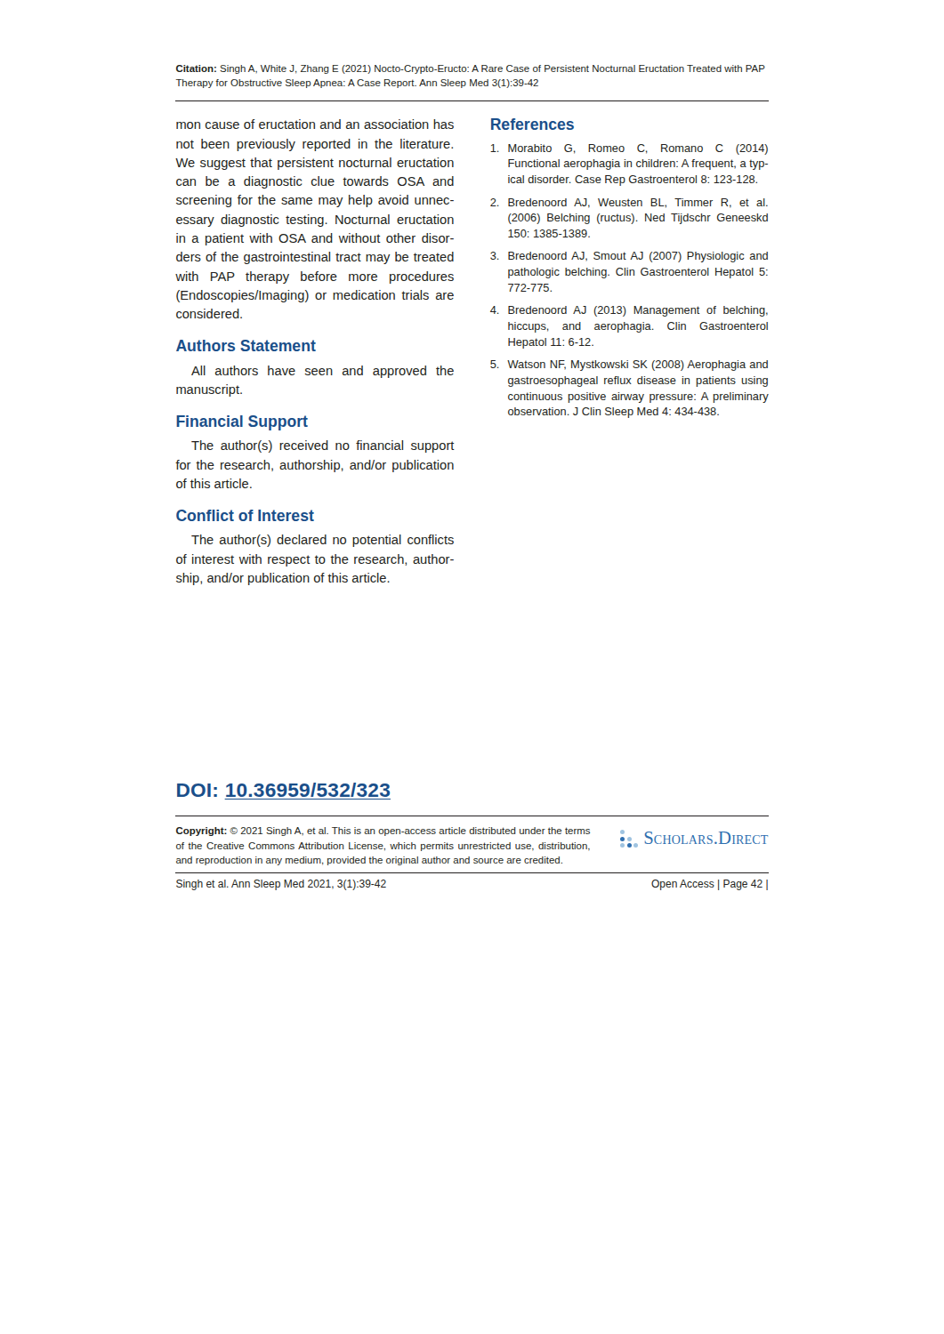Citation: Singh A, White J, Zhang E (2021) Nocto-Crypto-Eructo: A Rare Case of Persistent Nocturnal Eructation Treated with PAP Therapy for Obstructive Sleep Apnea: A Case Report. Ann Sleep Med 3(1):39-42
mon cause of eructation and an association has not been previously reported in the literature. We suggest that persistent nocturnal eructation can be a diagnostic clue towards OSA and screening for the same may help avoid unnecessary diagnostic testing. Nocturnal eructation in a patient with OSA and without other disorders of the gastrointestinal tract may be treated with PAP therapy before more procedures (Endoscopies/Imaging) or medication trials are considered.
Authors Statement
All authors have seen and approved the manuscript.
Financial Support
The author(s) received no financial support for the research, authorship, and/or publication of this article.
Conflict of Interest
The author(s) declared no potential conflicts of interest with respect to the research, authorship, and/or publication of this article.
References
Morabito G, Romeo C, Romano C (2014) Functional aerophagia in children: A frequent, a typical disorder. Case Rep Gastroenterol 8: 123-128.
Bredenoord AJ, Weusten BL, Timmer R, et al. (2006) Belching (ructus). Ned Tijdschr Geneeskd 150: 1385-1389.
Bredenoord AJ, Smout AJ (2007) Physiologic and pathologic belching. Clin Gastroenterol Hepatol 5: 772-775.
Bredenoord AJ (2013) Management of belching, hiccups, and aerophagia. Clin Gastroenterol Hepatol 11: 6-12.
Watson NF, Mystkowski SK (2008) Aerophagia and gastroesophageal reflux disease in patients using continuous positive airway pressure: A preliminary observation. J Clin Sleep Med 4: 434-438.
DOI: 10.36959/532/323
Copyright: © 2021 Singh A, et al. This is an open-access article distributed under the terms of the Creative Commons Attribution License, which permits unrestricted use, distribution, and reproduction in any medium, provided the original author and source are credited.
Scholars. Direct
Singh et al. Ann Sleep Med 2021, 3(1):39-42
Open Access | Page 42 |